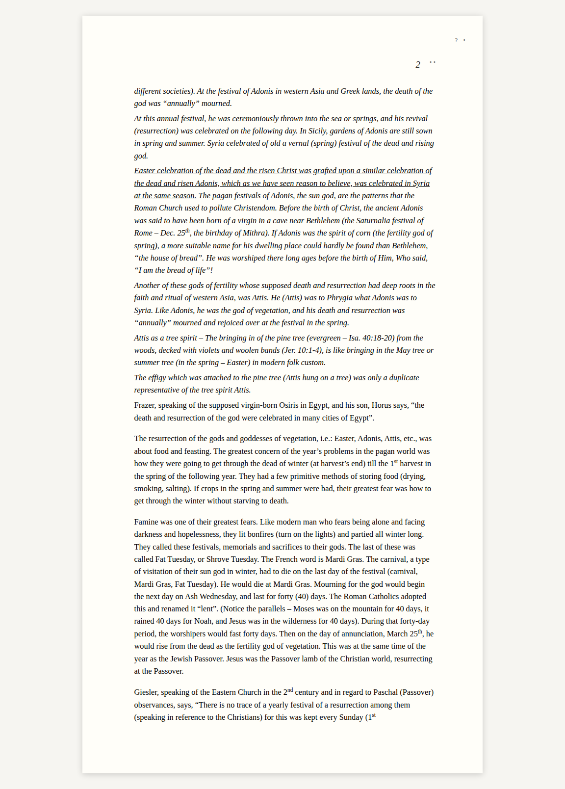? •
2 • •
different societies). At the festival of Adonis in western Asia and Greek lands, the death of the god was “annually” mourned.
At this annual festival, he was ceremoniously thrown into the sea or springs, and his revival (resurrection) was celebrated on the following day. In Sicily, gardens of Adonis are still sown in spring and summer. Syria celebrated of old a vernal (spring) festival of the dead and rising god.
Easter celebration of the dead and the risen Christ was grafted upon a similar celebration of the dead and risen Adonis, which as we have seen reason to believe, was celebrated in Syria at the same season. The pagan festivals of Adonis, the sun god, are the patterns that the Roman Church used to pollute Christendom. Before the birth of Christ, the ancient Adonis was said to have been born of a virgin in a cave near Bethlehem (the Saturnalia festival of Rome – Dec. 25th, the birthday of Mithra). If Adonis was the spirit of corn (the fertility god of spring), a more suitable name for his dwelling place could hardly be found than Bethlehem, “the house of bread”. He was worshiped there long ages before the birth of Him, Who said, “I am the bread of life”!
Another of these gods of fertility whose supposed death and resurrection had deep roots in the faith and ritual of western Asia, was Attis. He (Attis) was to Phrygia what Adonis was to Syria. Like Adonis, he was the god of vegetation, and his death and resurrection was “annually” mourned and rejoiced over at the festival in the spring.
Attis as a tree spirit – The bringing in of the pine tree (evergreen – Isa. 40:18-20) from the woods, decked with violets and woolen bands (Jer. 10:1-4), is like bringing in the May tree or summer tree (in the spring – Easter) in modern folk custom.
The effigy which was attached to the pine tree (Attis hung on a tree) was only a duplicate representative of the tree spirit Attis.
Frazer, speaking of the supposed virgin-born Osiris in Egypt, and his son, Horus says, “the death and resurrection of the god were celebrated in many cities of Egypt”.
The resurrection of the gods and goddesses of vegetation, i.e.: Easter, Adonis, Attis, etc., was about food and feasting. The greatest concern of the year’s problems in the pagan world was how they were going to get through the dead of winter (at harvest’s end) till the 1st harvest in the spring of the following year. They had a few primitive methods of storing food (drying, smoking, salting). If crops in the spring and summer were bad, their greatest fear was how to get through the winter without starving to death.
Famine was one of their greatest fears. Like modern man who fears being alone and facing darkness and hopelessness, they lit bonfires (turn on the lights) and partied all winter long. They called these festivals, memorials and sacrifices to their gods. The last of these was called Fat Tuesday, or Shrove Tuesday. The French word is Mardi Gras. The carnival, a type of visitation of their sun god in winter, had to die on the last day of the festival (carnival, Mardi Gras, Fat Tuesday). He would die at Mardi Gras. Mourning for the god would begin the next day on Ash Wednesday, and last for forty (40) days. The Roman Catholics adopted this and renamed it “lent”. (Notice the parallels – Moses was on the mountain for 40 days, it rained 40 days for Noah, and Jesus was in the wilderness for 40 days). During that forty-day period, the worshipers would fast forty days. Then on the day of annunciation, March 25th, he would rise from the dead as the fertility god of vegetation. This was at the same time of the year as the Jewish Passover. Jesus was the Passover lamb of the Christian world, resurrecting at the Passover.
Giesler, speaking of the Eastern Church in the 2nd century and in regard to Paschal (Passover) observances, says, “There is no trace of a yearly festival of a resurrection among them (speaking in reference to the Christians) for this was kept every Sunday (1st